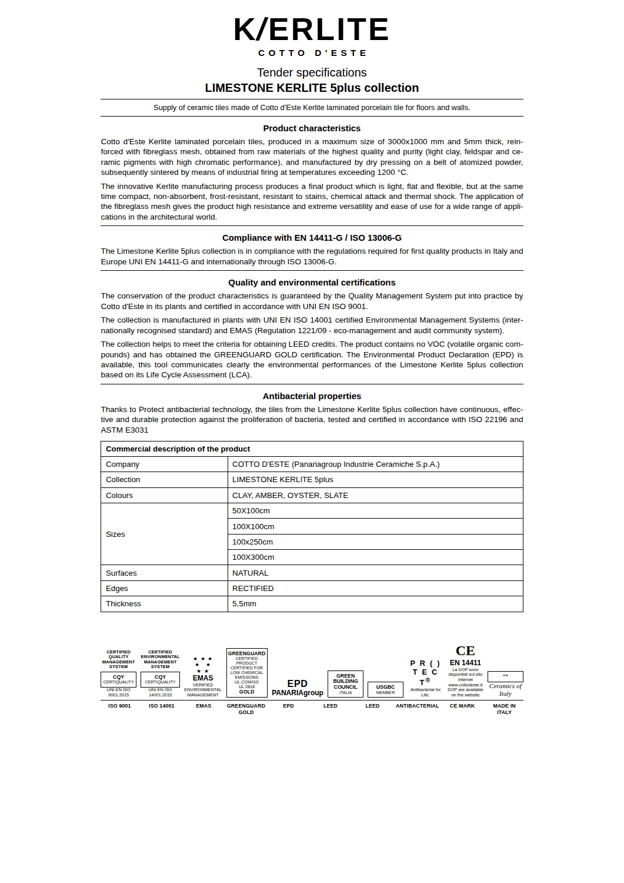K/ERLITE
COTTO D'ESTE
Tender specifications
LIMESTONE KERLITE 5plus collection
Supply of ceramic tiles made of Cotto d'Este Kerlite laminated porcelain tile for floors and walls.
Product characteristics
Cotto d'Este Kerlite laminated porcelain tiles, produced in a maximum size of 3000x1000 mm and 5mm thick, reinforced with fibreglass mesh, obtained from raw materials of the highest quality and purity (light clay, feldspar and ceramic pigments with high chromatic performance), and manufactured by dry pressing on a belt of atomized powder, subsequently sintered by means of industrial firing at temperatures exceeding 1200 °C.
The innovative Kerlite manufacturing process produces a final product which is light, flat and flexible, but at the same time compact, non-absorbent, frost-resistant, resistant to stains, chemical attack and thermal shock. The application of the fibreglass mesh gives the product high resistance and extreme versatility and ease of use for a wide range of applications in the architectural world.
Compliance with EN 14411-G / ISO 13006-G
The Limestone Kerlite 5plus collection is in compliance with the regulations required for first quality products in Italy and Europe UNI EN 14411-G and internationally through ISO 13006-G.
Quality and environmental certifications
The conservation of the product characteristics is guaranteed by the Quality Management System put into practice by Cotto d'Este in its plants and certified in accordance with UNI EN ISO 9001.
The collection is manufactured in plants with UNI EN ISO 14001 certified Environmental Management Systems (internationally recognised standard) and EMAS (Regulation 1221/09 - eco-management and audit community system).
The collection helps to meet the criteria for obtaining LEED credits. The product contains no VOC (volatile organic compounds) and has obtained the GREENGUARD GOLD certification. The Environmental Product Declaration (EPD) is available, this tool communicates clearly the environmental performances of the Limestone Kerlite 5plus collection based on its Life Cycle Assessment (LCA).
Antibacterial properties
Thanks to Protect antibacterial technology, the tiles from the Limestone Kerlite 5plus collection have continuous, effective and durable protection against the proliferation of bacteria, tested and certified in accordance with ISO 22196 and ASTM E3031
| Commercial description of the product |
| --- |
| Company | COTTO D'ESTE (Panariagroup Industrie Ceramiche S.p.A.) |
| Collection | LIMESTONE KERLITE 5plus |
| Colours | CLAY, AMBER, OYSTER, SLATE |
| Sizes | 50X100cm |
| 100X100cm |
| 100x250cm |
| 100X300cm |
| Surfaces | NATURAL |
| Edges | RECTIFIED |
| Thickness | 5,5mm |
CERTIFIED QUALITY
MANAGEMENT SYSTEM
CQYCERTIQUALITY
UNI EN ISO 9001:2015
CERTIFIED ENVIRONMENTAL
MANAGEMENT SYSTEM
CQYCERTIQUALITY
UNI EN ISO 14001:2015
★ ★ ★
★ ★
★ ★
EMAS
VERIFIED
ENVIRONMENTAL
MANAGEMENT
GREENGUARDCERTIFIED
PRODUCT CERTIFIED FOR
LOW CHEMICAL EMISSIONS
UL.COM/GG
UL 2818
GOLD
EPD
PANARIAgroup
GREEN BUILDING
COUNCILITALIA
USGBCMEMBER
P R ( ) T E C T®
Antibacterial for Life.
CE
EN 14411
La DOP sono disponibili sul sito internet
www.cottodeste.it
DOP are available on the website
“”
Ceramics of Italy
ISO 9001
ISO 14001
EMAS
GREENGUARD
GOLD
EPD
LEED
LEED
ANTIBACTERIAL
CE MARK
MADE IN ITALY